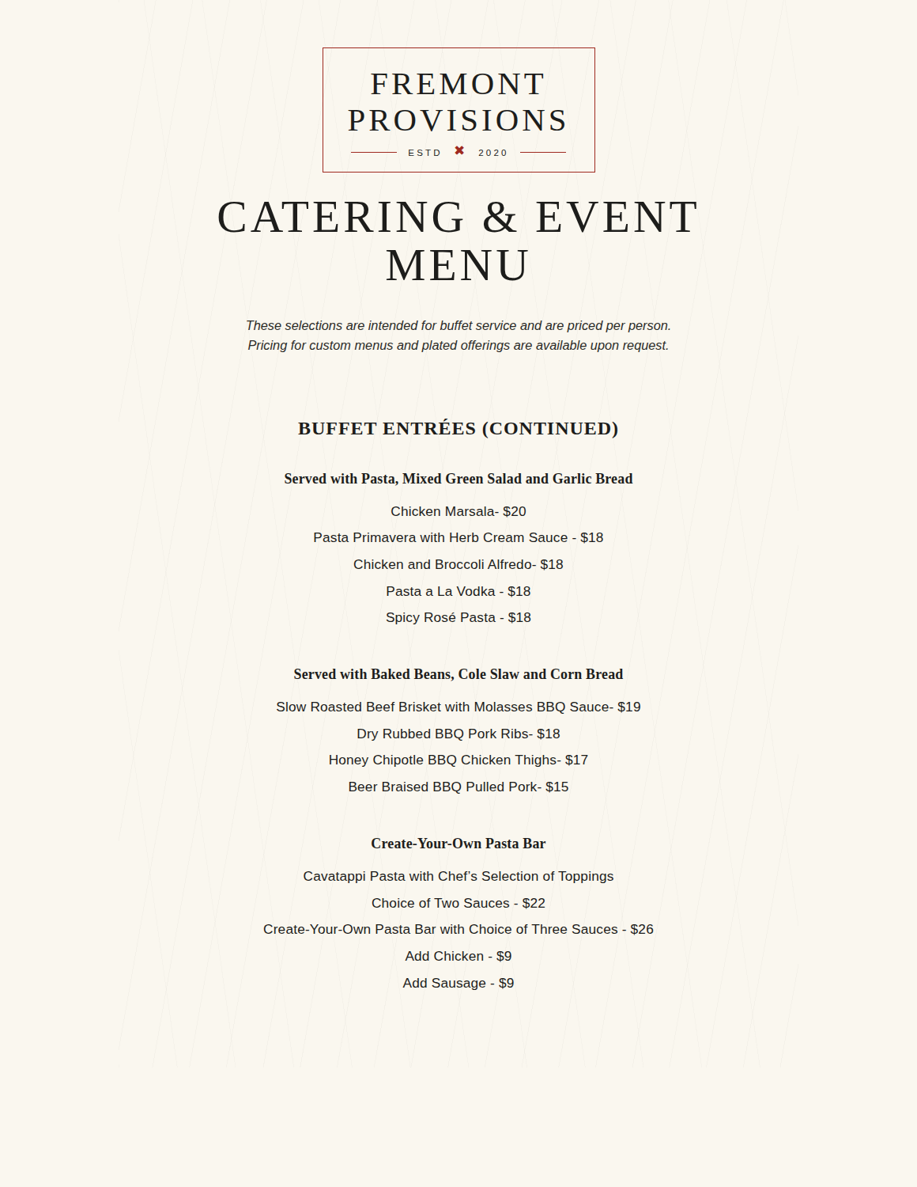Fremont
Provisions
ESTD ✖ 2020
Catering & Event Menu
These selections are intended for buffet service and are priced per person.
Pricing for custom menus and plated offerings are available upon request.
Buffet Entrées (Continued)
Served with Pasta, Mixed Green Salad and Garlic Bread
Chicken Marsala- $20
Pasta Primavera with Herb Cream Sauce - $18
Chicken and Broccoli Alfredo- $18
Pasta a La Vodka - $18
Spicy Rosé Pasta - $18
Served with Baked Beans, Cole Slaw and Corn Bread
Slow Roasted Beef Brisket with Molasses BBQ Sauce- $19
Dry Rubbed BBQ Pork Ribs- $18
Honey Chipotle BBQ Chicken Thighs- $17
Beer Braised BBQ Pulled Pork- $15
Create-Your-Own Pasta Bar
Cavatappi Pasta with Chef’s Selection of Toppings
Choice of Two Sauces - $22
Create-Your-Own Pasta Bar with Choice of Three Sauces - $26
Add Chicken - $9
Add Sausage - $9